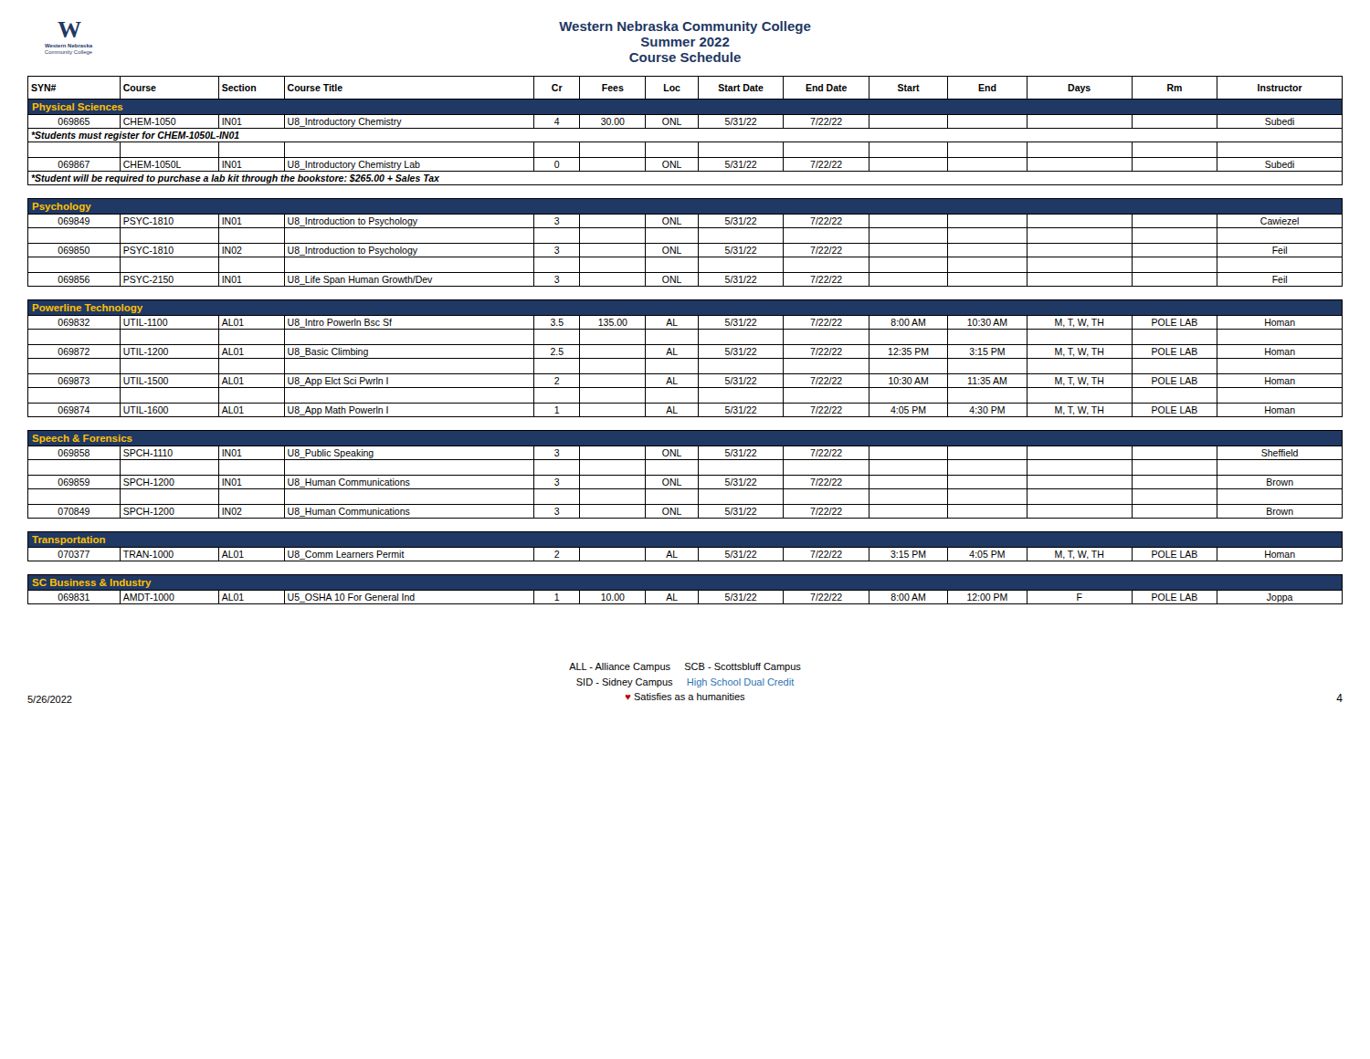W Western Nebraska Community College
Western Nebraska Community College
Summer 2022
Course Schedule
| SYN# | Course | Section | Course Title | Cr | Fees | Loc | Start Date | End Date | Start | End | Days | Rm | Instructor |
| --- | --- | --- | --- | --- | --- | --- | --- | --- | --- | --- | --- | --- | --- |
| Physical Sciences |
| 069865 | CHEM-1050 | IN01 | U8_Introductory Chemistry | 4 | 30.00 | ONL | 5/31/22 | 7/22/22 | | | | | Subedi |
| *Students must register for CHEM-1050L-IN01 |
| 069867 | CHEM-1050L | IN01 | U8_Introductory Chemistry Lab | 0 | | ONL | 5/31/22 | 7/22/22 | | | | | Subedi |
| *Student will be required to purchase a lab kit through the bookstore: $265.00 + Sales Tax |
| Psychology |
| 069849 | PSYC-1810 | IN01 | U8_Introduction to Psychology | 3 | | ONL | 5/31/22 | 7/22/22 | | | | | Cawiezel |
| 069850 | PSYC-1810 | IN02 | U8_Introduction to Psychology | 3 | | ONL | 5/31/22 | 7/22/22 | | | | | Feil |
| 069856 | PSYC-2150 | IN01 | U8_Life Span Human Growth/Dev | 3 | | ONL | 5/31/22 | 7/22/22 | | | | | Feil |
| Powerline Technology |
| 069832 | UTIL-1100 | AL01 | U8_Intro Powerln Bsc Sf | 3.5 | 135.00 | AL | 5/31/22 | 7/22/22 | 8:00 AM | 10:30 AM | M, T, W, TH | POLE LAB | Homan |
| 069872 | UTIL-1200 | AL01 | U8_Basic Climbing | 2.5 | | AL | 5/31/22 | 7/22/22 | 12:35 PM | 3:15 PM | M, T, W, TH | POLE LAB | Homan |
| 069873 | UTIL-1500 | AL01 | U8_App Elct Sci Pwrln I | 2 | | AL | 5/31/22 | 7/22/22 | 10:30 AM | 11:35 AM | M, T, W, TH | POLE LAB | Homan |
| 069874 | UTIL-1600 | AL01 | U8_App Math Powerln I | 1 | | AL | 5/31/22 | 7/22/22 | 4:05 PM | 4:30 PM | M, T, W, TH | POLE LAB | Homan |
| Speech & Forensics |
| 069858 | SPCH-1110 | IN01 | U8_Public Speaking | 3 | | ONL | 5/31/22 | 7/22/22 | | | | | Sheffield |
| 069859 | SPCH-1200 | IN01 | U8_Human Communications | 3 | | ONL | 5/31/22 | 7/22/22 | | | | | Brown |
| 070849 | SPCH-1200 | IN02 | U8_Human Communications | 3 | | ONL | 5/31/22 | 7/22/22 | | | | | Brown |
| Transportation |
| 070377 | TRAN-1000 | AL01 | U8_Comm Learners Permit | 2 | | AL | 5/31/22 | 7/22/22 | 3:15 PM | 4:05 PM | M, T, W, TH | POLE LAB | Homan |
| SC Business & Industry |
| 069831 | AMDT-1000 | AL01 | U5_OSHA 10 For General Ind | 1 | 10.00 | AL | 5/31/22 | 7/22/22 | 8:00 AM | 12:00 PM | F | POLE LAB | Joppa |
5/26/2022
ALL - Alliance Campus SCB - Scottsbluff Campus
SID - Sidney Campus High School Dual Credit
♥ Satisfies as a humanities
4